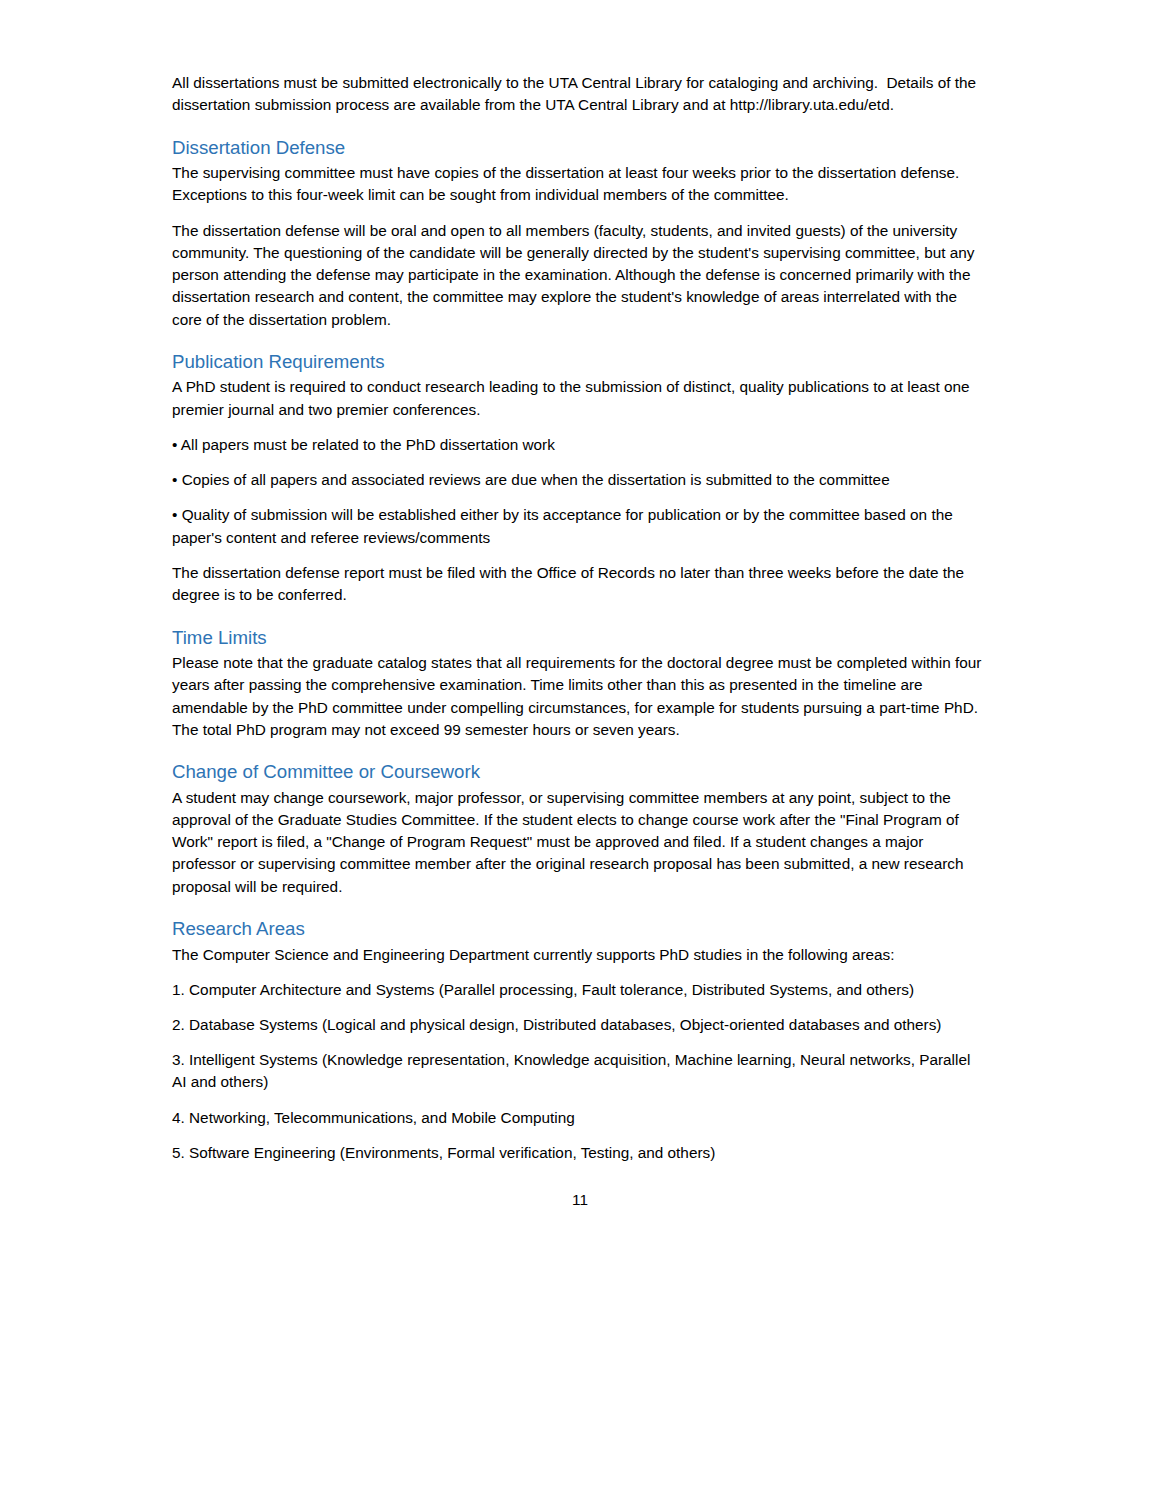All dissertations must be submitted electronically to the UTA Central Library for cataloging and archiving. Details of the dissertation submission process are available from the UTA Central Library and at http://library.uta.edu/etd.
Dissertation Defense
The supervising committee must have copies of the dissertation at least four weeks prior to the dissertation defense. Exceptions to this four-week limit can be sought from individual members of the committee.
The dissertation defense will be oral and open to all members (faculty, students, and invited guests) of the university community. The questioning of the candidate will be generally directed by the student's supervising committee, but any person attending the defense may participate in the examination. Although the defense is concerned primarily with the dissertation research and content, the committee may explore the student's knowledge of areas interrelated with the core of the dissertation problem.
Publication Requirements
A PhD student is required to conduct research leading to the submission of distinct, quality publications to at least one premier journal and two premier conferences.
• All papers must be related to the PhD dissertation work
• Copies of all papers and associated reviews are due when the dissertation is submitted to the committee
• Quality of submission will be established either by its acceptance for publication or by the committee based on the paper's content and referee reviews/comments
The dissertation defense report must be filed with the Office of Records no later than three weeks before the date the degree is to be conferred.
Time Limits
Please note that the graduate catalog states that all requirements for the doctoral degree must be completed within four years after passing the comprehensive examination. Time limits other than this as presented in the timeline are amendable by the PhD committee under compelling circumstances, for example for students pursuing a part-time PhD. The total PhD program may not exceed 99 semester hours or seven years.
Change of Committee or Coursework
A student may change coursework, major professor, or supervising committee members at any point, subject to the approval of the Graduate Studies Committee. If the student elects to change course work after the "Final Program of Work" report is filed, a "Change of Program Request" must be approved and filed. If a student changes a major professor or supervising committee member after the original research proposal has been submitted, a new research proposal will be required.
Research Areas
The Computer Science and Engineering Department currently supports PhD studies in the following areas:
1. Computer Architecture and Systems (Parallel processing, Fault tolerance, Distributed Systems, and others)
2. Database Systems (Logical and physical design, Distributed databases, Object-oriented databases and others)
3. Intelligent Systems (Knowledge representation, Knowledge acquisition, Machine learning, Neural networks, Parallel AI and others)
4. Networking, Telecommunications, and Mobile Computing
5. Software Engineering (Environments, Formal verification, Testing, and others)
11